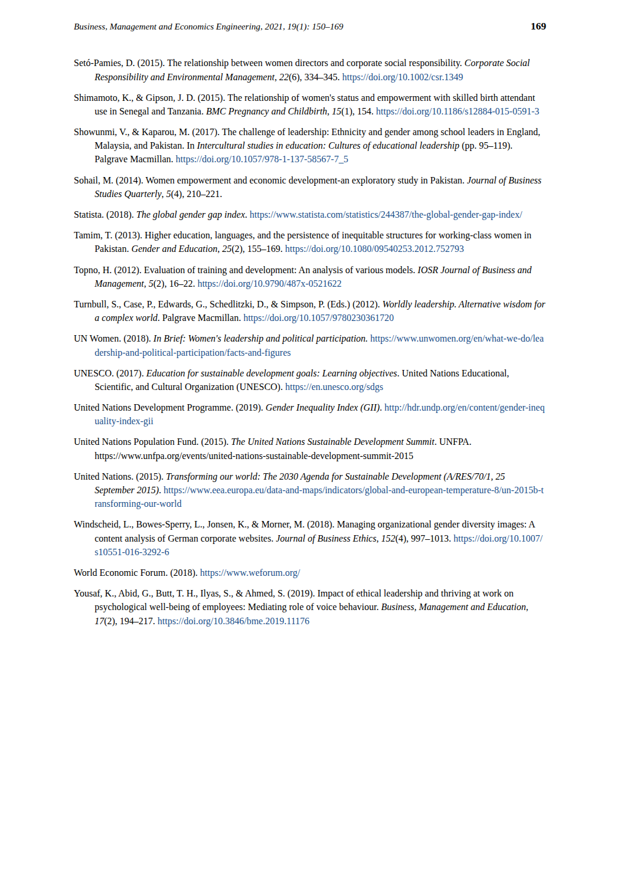Business, Management and Economics Engineering, 2021, 19(1): 150–169 169
Setó-Pamies, D. (2015). The relationship between women directors and corporate social responsibility. Corporate Social Responsibility and Environmental Management, 22(6), 334–345. https://doi.org/10.1002/csr.1349
Shimamoto, K., & Gipson, J. D. (2015). The relationship of women's status and empowerment with skilled birth attendant use in Senegal and Tanzania. BMC Pregnancy and Childbirth, 15(1), 154. https://doi.org/10.1186/s12884-015-0591-3
Showunmi, V., & Kaparou, M. (2017). The challenge of leadership: Ethnicity and gender among school leaders in England, Malaysia, and Pakistan. In Intercultural studies in education: Cultures of educational leadership (pp. 95–119). Palgrave Macmillan. https://doi.org/10.1057/978-1-137-58567-7_5
Sohail, M. (2014). Women empowerment and economic development-an exploratory study in Pakistan. Journal of Business Studies Quarterly, 5(4), 210–221.
Statista. (2018). The global gender gap index. https://www.statista.com/statistics/244387/the-global-gender-gap-index/
Tamim, T. (2013). Higher education, languages, and the persistence of inequitable structures for working-class women in Pakistan. Gender and Education, 25(2), 155–169. https://doi.org/10.1080/09540253.2012.752793
Topno, H. (2012). Evaluation of training and development: An analysis of various models. IOSR Journal of Business and Management, 5(2), 16–22. https://doi.org/10.9790/487x-0521622
Turnbull, S., Case, P., Edwards, G., Schedlitzki, D., & Simpson, P. (Eds.) (2012). Worldly leadership. Alternative wisdom for a complex world. Palgrave Macmillan. https://doi.org/10.1057/9780230361720
UN Women. (2018). In Brief: Women's leadership and political participation. https://www.unwomen.org/en/what-we-do/leadership-and-political-participation/facts-and-figures
UNESCO. (2017). Education for sustainable development goals: Learning objectives. United Nations Educational, Scientific, and Cultural Organization (UNESCO). https://en.unesco.org/sdgs
United Nations Development Programme. (2019). Gender Inequality Index (GII). http://hdr.undp.org/en/content/gender-inequality-index-gii
United Nations Population Fund. (2015). The United Nations Sustainable Development Summit. UNFPA. https://www.unfpa.org/events/united-nations-sustainable-development-summit-2015
United Nations. (2015). Transforming our world: The 2030 Agenda for Sustainable Development (A/RES/70/1, 25 September 2015). https://www.eea.europa.eu/data-and-maps/indicators/global-and-european-temperature-8/un-2015b-transforming-our-world
Windscheid, L., Bowes-Sperry, L., Jonsen, K., & Morner, M. (2018). Managing organizational gender diversity images: A content analysis of German corporate websites. Journal of Business Ethics, 152(4), 997–1013. https://doi.org/10.1007/s10551-016-3292-6
World Economic Forum. (2018). https://www.weforum.org/
Yousaf, K., Abid, G., Butt, T. H., Ilyas, S., & Ahmed, S. (2019). Impact of ethical leadership and thriving at work on psychological well-being of employees: Mediating role of voice behaviour. Business, Management and Education, 17(2), 194–217. https://doi.org/10.3846/bme.2019.11176